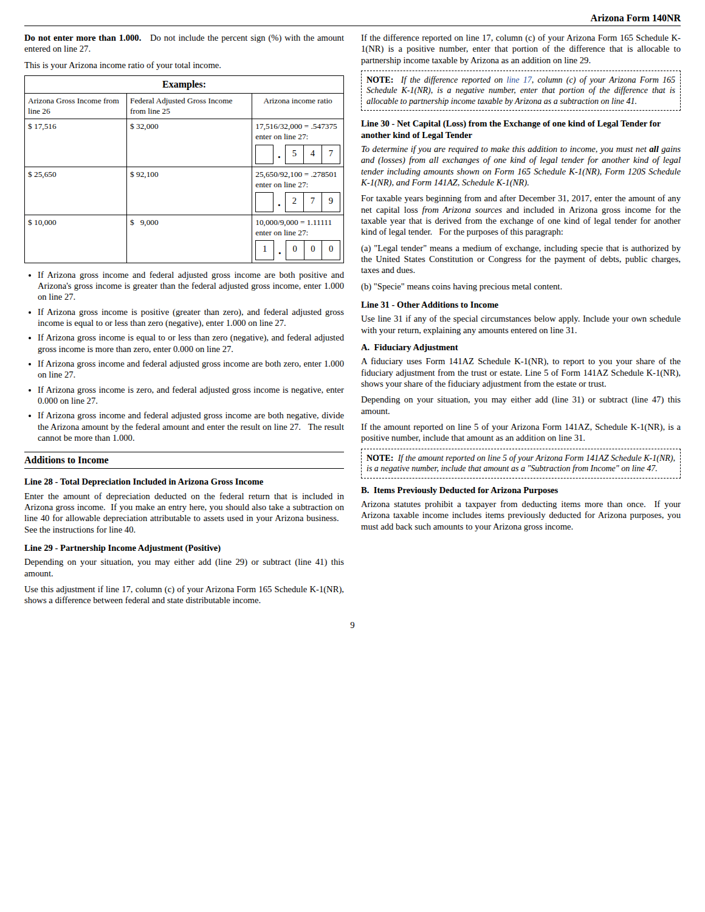Arizona Form 140NR
Do not enter more than 1.000. Do not include the percent sign (%) with the amount entered on line 27.
This is your Arizona income ratio of your total income.
| Examples: |
| --- |
| Arizona Gross Income from line 26 | Federal Adjusted Gross Income from line 25 | Arizona income ratio |
| $ 17,516 | $ 32,000 | 17,516/32,000 = .547375 enter on line 27: / / . / 5 / 4 / 7 / |
| $ 25,650 | $ 92,100 | 25,650/92,100 = .278501 enter on line 27: / / . / 2 / 7 / 9 / |
| $ 10,000 | $ 9,000 | 10,000/9,000 = 1.11111 enter on line 27: / 1 / . / 0 / 0 / 0 / |
If Arizona gross income and federal adjusted gross income are both positive and Arizona's gross income is greater than the federal adjusted gross income, enter 1.000 on line 27.
If Arizona gross income is positive (greater than zero), and federal adjusted gross income is equal to or less than zero (negative), enter 1.000 on line 27.
If Arizona gross income is equal to or less than zero (negative), and federal adjusted gross income is more than zero, enter 0.000 on line 27.
If Arizona gross income and federal adjusted gross income are both zero, enter 1.000 on line 27.
If Arizona gross income is zero, and federal adjusted gross income is negative, enter 0.000 on line 27.
If Arizona gross income and federal adjusted gross income are both negative, divide the Arizona amount by the federal amount and enter the result on line 27. The result cannot be more than 1.000.
Additions to Income
Line 28 - Total Depreciation Included in Arizona Gross Income
Enter the amount of depreciation deducted on the federal return that is included in Arizona gross income. If you make an entry here, you should also take a subtraction on line 40 for allowable depreciation attributable to assets used in your Arizona business. See the instructions for line 40.
Line 29 - Partnership Income Adjustment (Positive)
Depending on your situation, you may either add (line 29) or subtract (line 41) this amount.
Use this adjustment if line 17, column (c) of your Arizona Form 165 Schedule K-1(NR), shows a difference between federal and state distributable income.
If the difference reported on line 17, column (c) of your Arizona Form 165 Schedule K-1(NR) is a positive number, enter that portion of the difference that is allocable to partnership income taxable by Arizona as an addition on line 29.
NOTE: If the difference reported on line 17, column (c) of your Arizona Form 165 Schedule K-1(NR), is a negative number, enter that portion of the difference that is allocable to partnership income taxable by Arizona as a subtraction on line 41.
Line 30 - Net Capital (Loss) from the Exchange of one kind of Legal Tender for another kind of Legal Tender
To determine if you are required to make this addition to income, you must net all gains and (losses) from all exchanges of one kind of legal tender for another kind of legal tender including amounts shown on Form 165 Schedule K-1(NR), Form 120S Schedule K-1(NR), and Form 141AZ, Schedule K-1(NR).
For taxable years beginning from and after December 31, 2017, enter the amount of any net capital loss from Arizona sources and included in Arizona gross income for the taxable year that is derived from the exchange of one kind of legal tender for another kind of legal tender. For the purposes of this paragraph:
(a) "Legal tender" means a medium of exchange, including specie that is authorized by the United States Constitution or Congress for the payment of debts, public charges, taxes and dues.
(b) "Specie" means coins having precious metal content.
Line 31 - Other Additions to Income
Use line 31 if any of the special circumstances below apply. Include your own schedule with your return, explaining any amounts entered on line 31.
A. Fiduciary Adjustment
A fiduciary uses Form 141AZ Schedule K-1(NR), to report to you your share of the fiduciary adjustment from the trust or estate. Line 5 of Form 141AZ Schedule K-1(NR), shows your share of the fiduciary adjustment from the estate or trust.
Depending on your situation, you may either add (line 31) or subtract (line 47) this amount.
If the amount reported on line 5 of your Arizona Form 141AZ, Schedule K-1(NR), is a positive number, include that amount as an addition on line 31.
NOTE: If the amount reported on line 5 of your Arizona Form 141AZ Schedule K-1(NR), is a negative number, include that amount as a "Subtraction from Income" on line 47.
B. Items Previously Deducted for Arizona Purposes
Arizona statutes prohibit a taxpayer from deducting items more than once. If your Arizona taxable income includes items previously deducted for Arizona purposes, you must add back such amounts to your Arizona gross income.
9